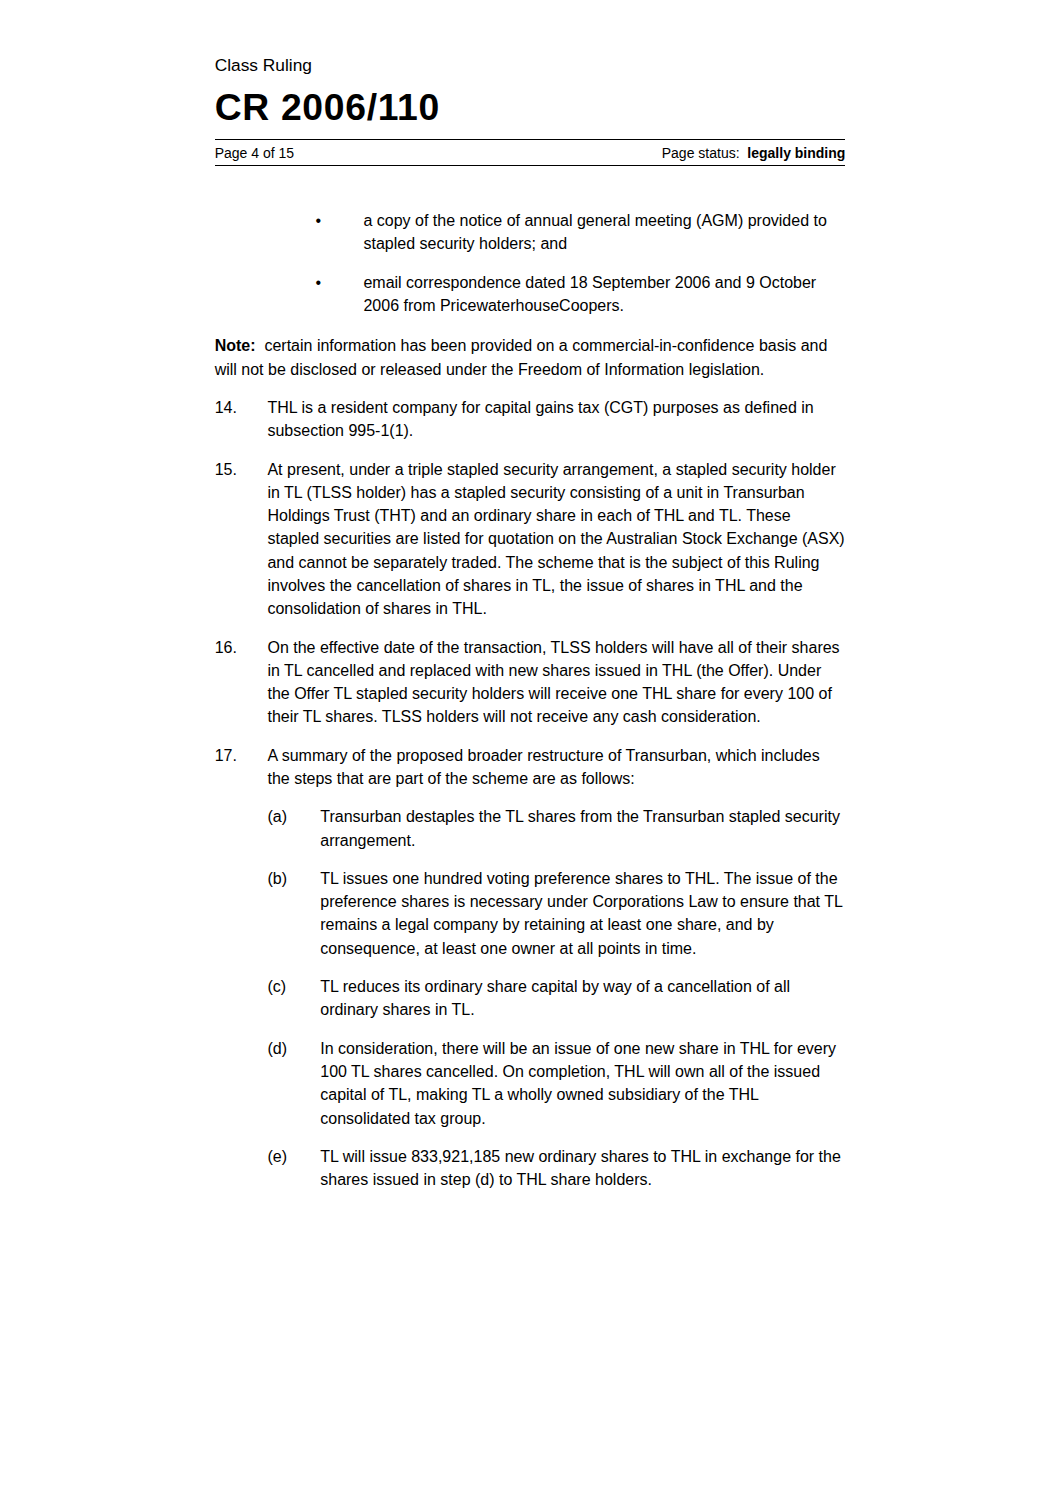Class Ruling
CR 2006/110
Page 4 of 15
Page status: legally binding
a copy of the notice of annual general meeting (AGM) provided to stapled security holders; and
email correspondence dated 18 September 2006 and 9 October 2006 from PricewaterhouseCoopers.
Note: certain information has been provided on a commercial-in-confidence basis and will not be disclosed or released under the Freedom of Information legislation.
14.
THL is a resident company for capital gains tax (CGT) purposes as defined in subsection 995-1(1).
15.
At present, under a triple stapled security arrangement, a stapled security holder in TL (TLSS holder) has a stapled security consisting of a unit in Transurban Holdings Trust (THT) and an ordinary share in each of THL and TL. These stapled securities are listed for quotation on the Australian Stock Exchange (ASX) and cannot be separately traded. The scheme that is the subject of this Ruling involves the cancellation of shares in TL, the issue of shares in THL and the consolidation of shares in THL.
16.
On the effective date of the transaction, TLSS holders will have all of their shares in TL cancelled and replaced with new shares issued in THL (the Offer). Under the Offer TL stapled security holders will receive one THL share for every 100 of their TL shares. TLSS holders will not receive any cash consideration.
17.
A summary of the proposed broader restructure of Transurban, which includes the steps that are part of the scheme are as follows:
(a) Transurban destaples the TL shares from the Transurban stapled security arrangement.
(b) TL issues one hundred voting preference shares to THL. The issue of the preference shares is necessary under Corporations Law to ensure that TL remains a legal company by retaining at least one share, and by consequence, at least one owner at all points in time.
(c) TL reduces its ordinary share capital by way of a cancellation of all ordinary shares in TL.
(d) In consideration, there will be an issue of one new share in THL for every 100 TL shares cancelled. On completion, THL will own all of the issued capital of TL, making TL a wholly owned subsidiary of the THL consolidated tax group.
(e) TL will issue 833,921,185 new ordinary shares to THL in exchange for the shares issued in step (d) to THL share holders.